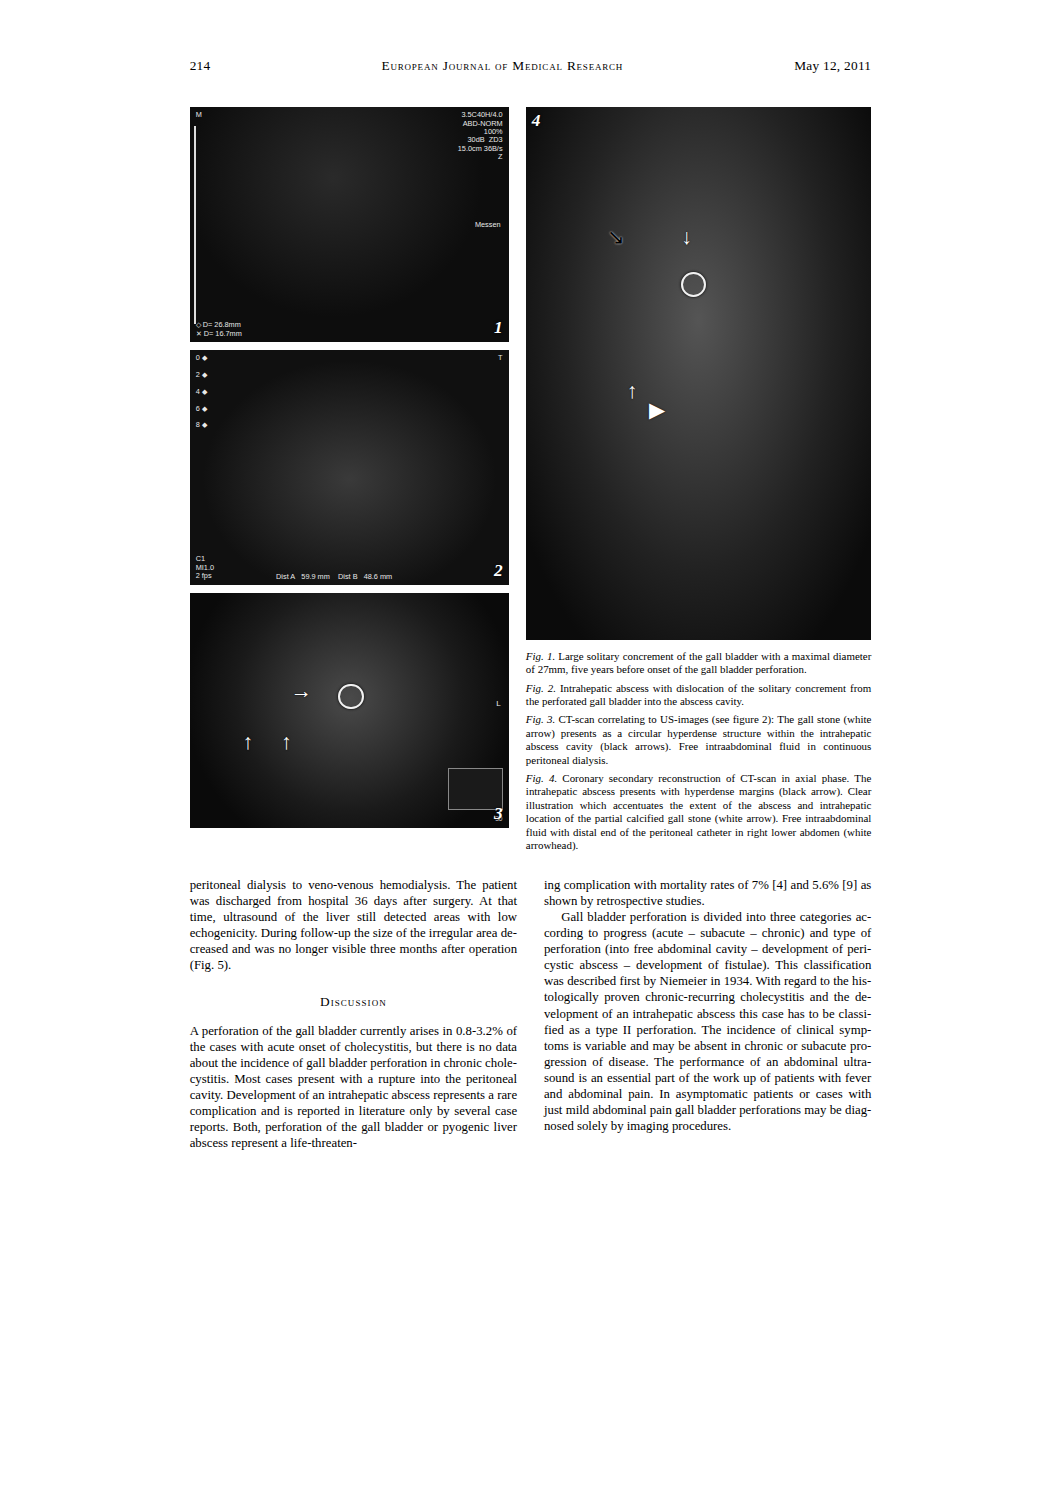214 European Journal of Medical Research May 12, 2011
M
3.5C40H/4.0
ABD-NORM
100%
30dB ZD3
15.0cm 36B/s
Z
Messen
◇ D= 26.8mm
✕ D= 16.7mm
1
0 ◆
2 ◆
4 ◆
6 ◆
8 ◆
T
C1
MI1.0
2 fps
Dist A 59.9 mm Dist B 48.6 mm
2
→
↑
↑
L
30
3
↘
↓
↑
▶
4
Fig. 1. Large solitary concrement of the gall bladder with a maximal diameter of 27mm, five years before onset of the gall bladder perforation.
Fig. 2. Intrahepatic abscess with dislocation of the solitary concrement from the perforated gall bladder into the abscess cavity.
Fig. 3. CT-scan correlating to US-images (see figure 2): The gall stone (white arrow) presents as a circular hyperdense structure within the intrahepatic abscess cavity (black arrows). Free intraabdominal fluid in continuous peritoneal dialysis.
Fig. 4. Coronary secondary reconstruction of CT-scan in axial phase. The intrahepatic abscess presents with hyperdense margins (black arrow). Clear illustration which accentuates the extent of the abscess and intrahepatic location of the partial calcified gall stone (white arrow). Free intraabdominal fluid with distal end of the peritoneal catheter in right lower abdomen (white arrowhead).
peritoneal dialysis to veno-venous hemodialysis. The patient was discharged from hospital 36 days after surgery. At that time, ultrasound of the liver still detected areas with low echogenicity. During follow-up the size of the irregular area decreased and was no longer visible three months after operation (Fig. 5).
Discussion
A perforation of the gall bladder currently arises in 0.8-3.2% of the cases with acute onset of cholecystitis, but there is no data about the incidence of gall bladder perforation in chronic cholecystitis. Most cases present with a rupture into the peritoneal cavity. Development of an intrahepatic abscess represents a rare complication and is reported in literature only by several case reports. Both, perforation of the gall bladder or pyogenic liver abscess represent a life-threaten-
ing complication with mortality rates of 7% [4] and 5.6% [9] as shown by retrospective studies.
Gall bladder perforation is divided into three categories according to progress (acute – subacute – chronic) and type of perforation (into free abdominal cavity – development of pericystic abscess – development of fistulae). This classification was described first by Niemeier in 1934. With regard to the histologically proven chronic-recurring cholecystitis and the development of an intrahepatic abscess this case has to be classified as a type II perforation. The incidence of clinical symptoms is variable and may be absent in chronic or subacute progression of disease. The performance of an abdominal ultrasound is an essential part of the work up of patients with fever and abdominal pain. In asymptomatic patients or cases with just mild abdominal pain gall bladder perforations may be diagnosed solely by imaging procedures.